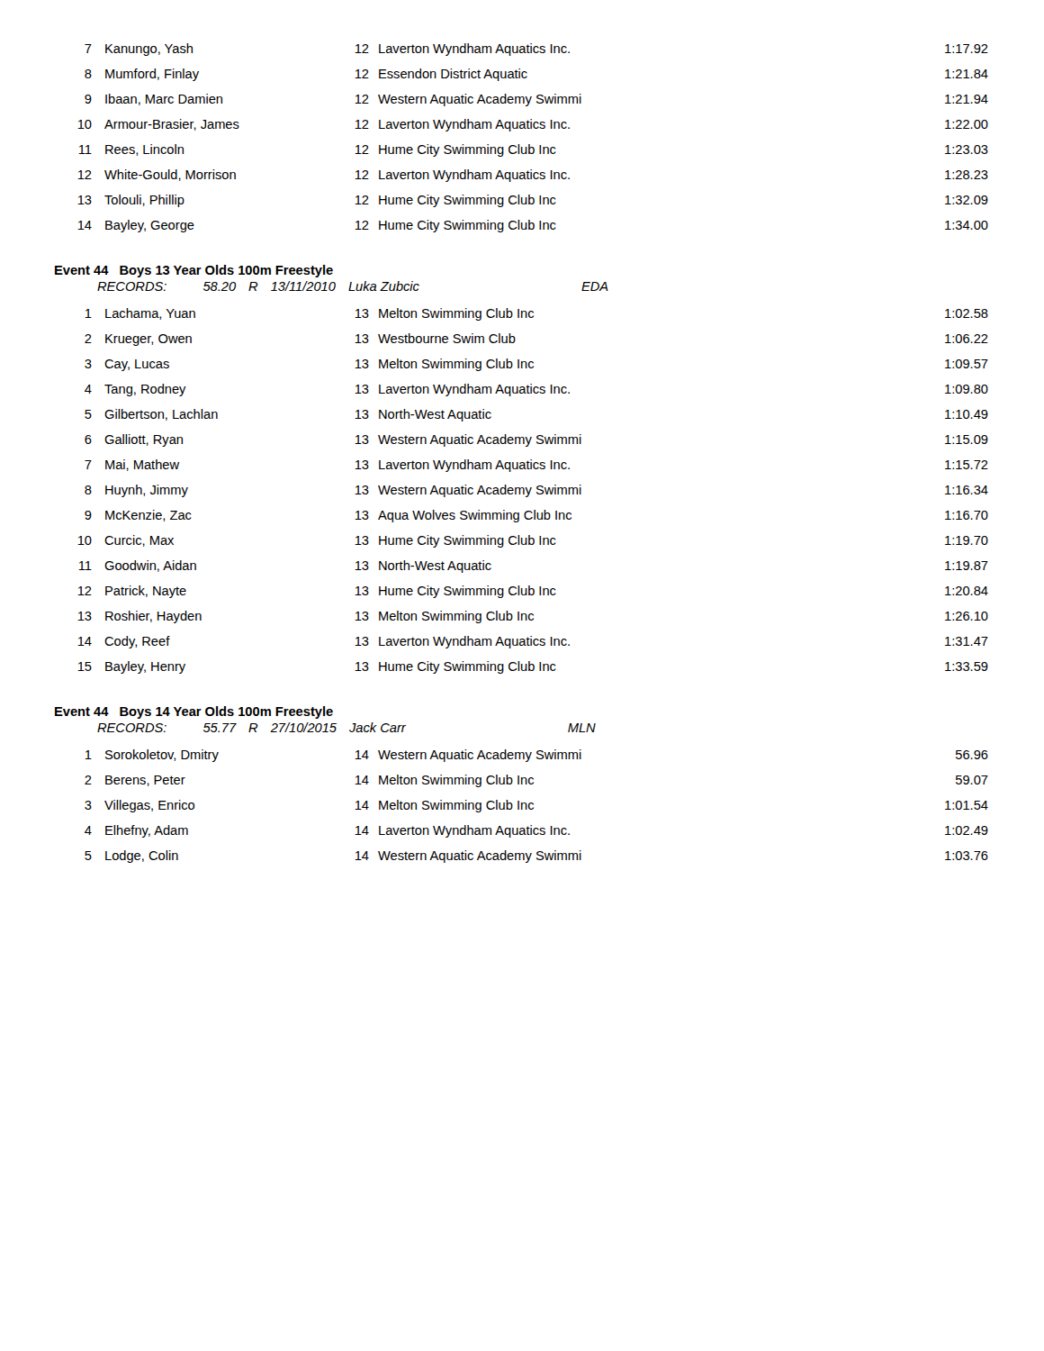| 7 | Kanungo, Yash | 12 | Laverton Wyndham Aquatics Inc. | 1:17.92 |
| 8 | Mumford, Finlay | 12 | Essendon District Aquatic | 1:21.84 |
| 9 | Ibaan, Marc Damien | 12 | Western Aquatic Academy Swimmi | 1:21.94 |
| 10 | Armour-Brasier, James | 12 | Laverton Wyndham Aquatics Inc. | 1:22.00 |
| 11 | Rees, Lincoln | 12 | Hume City Swimming Club Inc | 1:23.03 |
| 12 | White-Gould, Morrison | 12 | Laverton Wyndham Aquatics Inc. | 1:28.23 |
| 13 | Tolouli, Phillip | 12 | Hume City Swimming Club Inc | 1:32.09 |
| 14 | Bayley, George | 12 | Hume City Swimming Club Inc | 1:34.00 |
Event 44 Boys 13 Year Olds 100m Freestyle
RECORDS: 58.20 R 13/11/2010 Luka Zubcic EDA
| 1 | Lachama, Yuan | 13 | Melton Swimming Club Inc | 1:02.58 |
| 2 | Krueger, Owen | 13 | Westbourne Swim Club | 1:06.22 |
| 3 | Cay, Lucas | 13 | Melton Swimming Club Inc | 1:09.57 |
| 4 | Tang, Rodney | 13 | Laverton Wyndham Aquatics Inc. | 1:09.80 |
| 5 | Gilbertson, Lachlan | 13 | North-West Aquatic | 1:10.49 |
| 6 | Galliott, Ryan | 13 | Western Aquatic Academy Swimmi | 1:15.09 |
| 7 | Mai, Mathew | 13 | Laverton Wyndham Aquatics Inc. | 1:15.72 |
| 8 | Huynh, Jimmy | 13 | Western Aquatic Academy Swimmi | 1:16.34 |
| 9 | McKenzie, Zac | 13 | Aqua Wolves Swimming Club Inc | 1:16.70 |
| 10 | Curcic, Max | 13 | Hume City Swimming Club Inc | 1:19.70 |
| 11 | Goodwin, Aidan | 13 | North-West Aquatic | 1:19.87 |
| 12 | Patrick, Nayte | 13 | Hume City Swimming Club Inc | 1:20.84 |
| 13 | Roshier, Hayden | 13 | Melton Swimming Club Inc | 1:26.10 |
| 14 | Cody, Reef | 13 | Laverton Wyndham Aquatics Inc. | 1:31.47 |
| 15 | Bayley, Henry | 13 | Hume City Swimming Club Inc | 1:33.59 |
Event 44 Boys 14 Year Olds 100m Freestyle
RECORDS: 55.77 R 27/10/2015 Jack Carr MLN
| 1 | Sorokoletov, Dmitry | 14 | Western Aquatic Academy Swimmi | 56.96 |
| 2 | Berens, Peter | 14 | Melton Swimming Club Inc | 59.07 |
| 3 | Villegas, Enrico | 14 | Melton Swimming Club Inc | 1:01.54 |
| 4 | Elhefny, Adam | 14 | Laverton Wyndham Aquatics Inc. | 1:02.49 |
| 5 | Lodge, Colin | 14 | Western Aquatic Academy Swimmi | 1:03.76 |